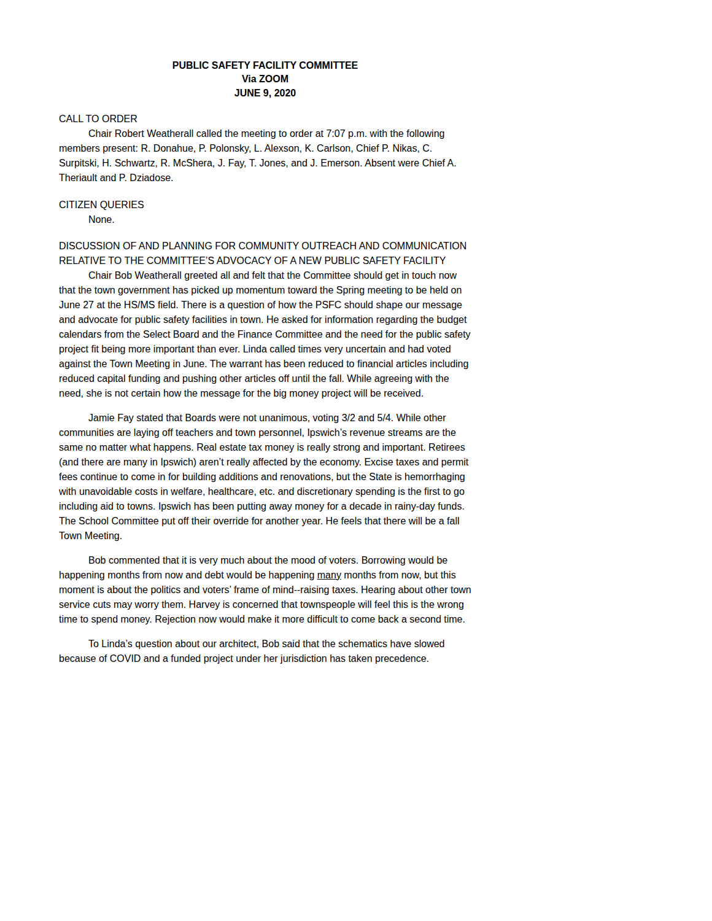PUBLIC SAFETY FACILITY COMMITTEE
Via ZOOM
JUNE 9, 2020
Call to Order
Chair Robert Weatherall called the meeting to order at 7:07 p.m. with the following members present: R. Donahue, P. Polonsky, L. Alexson, K. Carlson, Chief P. Nikas, C. Surpitski, H. Schwartz, R. McShera, J. Fay, T. Jones, and J. Emerson. Absent were Chief A. Theriault and P. Dziadose.
Citizen Queries
None.
Discussion of and Planning for Community Outreach and Communication Relative to the Committee’s Advocacy of a New Public Safety Facility
Chair Bob Weatherall greeted all and felt that the Committee should get in touch now that the town government has picked up momentum toward the Spring meeting to be held on June 27 at the HS/MS field. There is a question of how the PSFC should shape our message and advocate for public safety facilities in town. He asked for information regarding the budget calendars from the Select Board and the Finance Committee and the need for the public safety project fit being more important than ever. Linda called times very uncertain and had voted against the Town Meeting in June. The warrant has been reduced to financial articles including reduced capital funding and pushing other articles off until the fall. While agreeing with the need, she is not certain how the message for the big money project will be received.
Jamie Fay stated that Boards were not unanimous, voting 3/2 and 5/4. While other communities are laying off teachers and town personnel, Ipswich’s revenue streams are the same no matter what happens. Real estate tax money is really strong and important. Retirees (and there are many in Ipswich) aren’t really affected by the economy. Excise taxes and permit fees continue to come in for building additions and renovations, but the State is hemorrhaging with unavoidable costs in welfare, healthcare, etc. and discretionary spending is the first to go including aid to towns. Ipswich has been putting away money for a decade in rainy-day funds. The School Committee put off their override for another year. He feels that there will be a fall Town Meeting.
Bob commented that it is very much about the mood of voters. Borrowing would be happening months from now and debt would be happening many months from now, but this moment is about the politics and voters’ frame of mind--raising taxes. Hearing about other town service cuts may worry them. Harvey is concerned that townspeople will feel this is the wrong time to spend money. Rejection now would make it more difficult to come back a second time.
To Linda’s question about our architect, Bob said that the schematics have slowed because of COVID and a funded project under her jurisdiction has taken precedence.